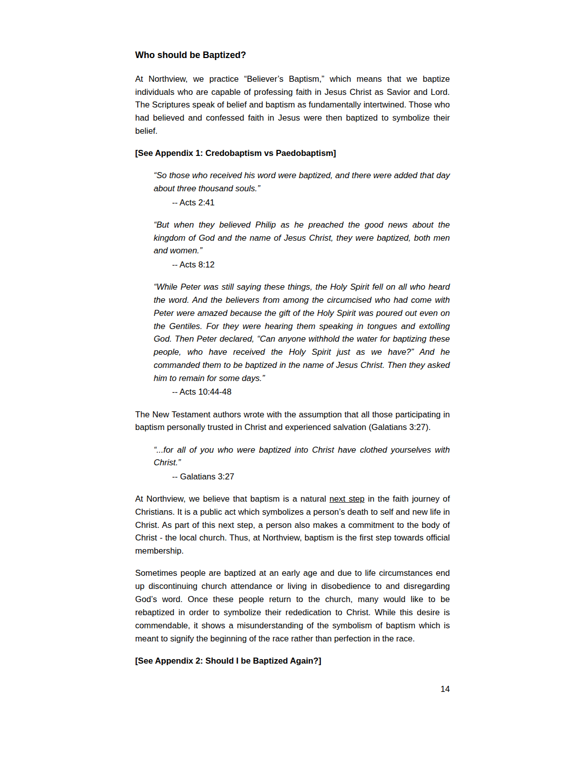Who should be Baptized?
At Northview, we practice “Believer’s Baptism,” which means that we baptize individuals who are capable of professing faith in Jesus Christ as Savior and Lord. The Scriptures speak of belief and baptism as fundamentally intertwined. Those who had believed and confessed faith in Jesus were then baptized to symbolize their belief.
[See Appendix 1: Credobaptism vs Paedobaptism]
“So those who received his word were baptized, and there were added that day about three thousand souls.” -- Acts 2:41
“But when they believed Philip as he preached the good news about the kingdom of God and the name of Jesus Christ, they were baptized, both men and women.” -- Acts 8:12
“While Peter was still saying these things, the Holy Spirit fell on all who heard the word. And the believers from among the circumcised who had come with Peter were amazed because the gift of the Holy Spirit was poured out even on the Gentiles. For they were hearing them speaking in tongues and extolling God. Then Peter declared, “Can anyone withhold the water for baptizing these people, who have received the Holy Spirit just as we have?” And he commanded them to be baptized in the name of Jesus Christ. Then they asked him to remain for some days.” -- Acts 10:44-48
The New Testament authors wrote with the assumption that all those participating in baptism personally trusted in Christ and experienced salvation (Galatians 3:27).
“...for all of you who were baptized into Christ have clothed yourselves with Christ.” -- Galatians 3:27
At Northview, we believe that baptism is a natural next step in the faith journey of Christians. It is a public act which symbolizes a person’s death to self and new life in Christ. As part of this next step, a person also makes a commitment to the body of Christ - the local church. Thus, at Northview, baptism is the first step towards official membership.
Sometimes people are baptized at an early age and due to life circumstances end up discontinuing church attendance or living in disobedience to and disregarding God’s word. Once these people return to the church, many would like to be rebaptized in order to symbolize their rededication to Christ. While this desire is commendable, it shows a misunderstanding of the symbolism of baptism which is meant to signify the beginning of the race rather than perfection in the race.
[See Appendix 2: Should I be Baptized Again?]
14